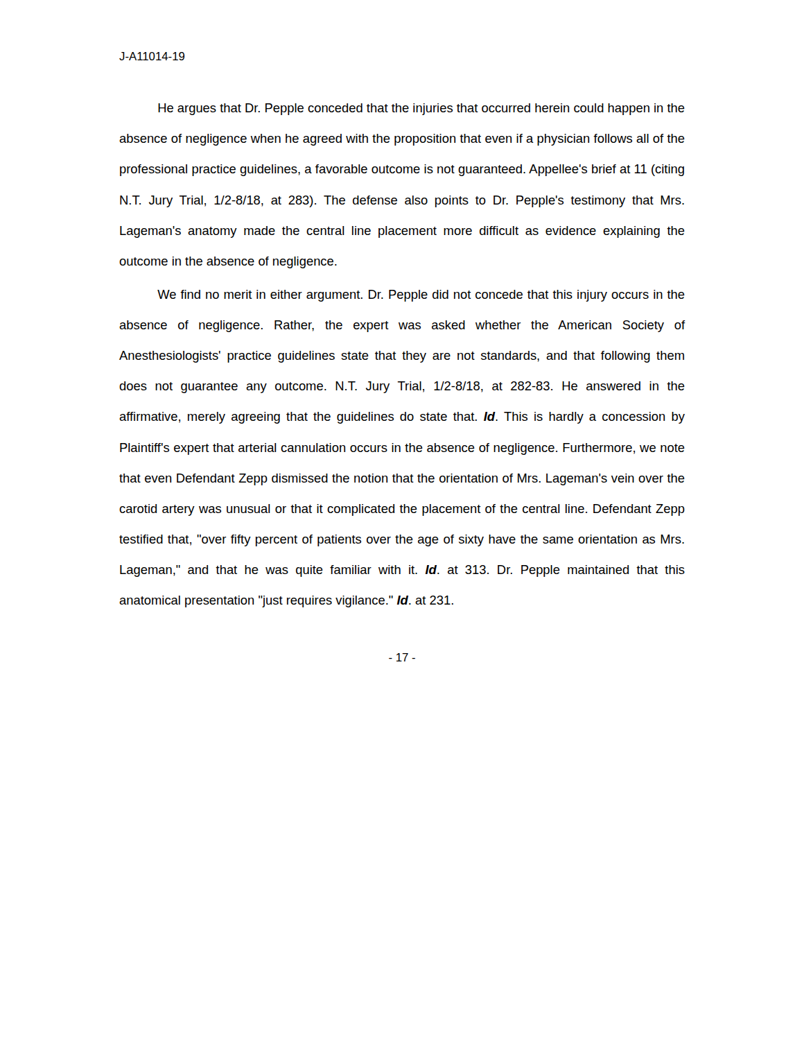J-A11014-19
He argues that Dr. Pepple conceded that the injuries that occurred herein could happen in the absence of negligence when he agreed with the proposition that even if a physician follows all of the professional practice guidelines, a favorable outcome is not guaranteed. Appellee's brief at 11 (citing N.T. Jury Trial, 1/2-8/18, at 283). The defense also points to Dr. Pepple's testimony that Mrs. Lageman's anatomy made the central line placement more difficult as evidence explaining the outcome in the absence of negligence.
We find no merit in either argument. Dr. Pepple did not concede that this injury occurs in the absence of negligence. Rather, the expert was asked whether the American Society of Anesthesiologists' practice guidelines state that they are not standards, and that following them does not guarantee any outcome. N.T. Jury Trial, 1/2-8/18, at 282-83. He answered in the affirmative, merely agreeing that the guidelines do state that. Id. This is hardly a concession by Plaintiff's expert that arterial cannulation occurs in the absence of negligence. Furthermore, we note that even Defendant Zepp dismissed the notion that the orientation of Mrs. Lageman's vein over the carotid artery was unusual or that it complicated the placement of the central line. Defendant Zepp testified that, "over fifty percent of patients over the age of sixty have the same orientation as Mrs. Lageman," and that he was quite familiar with it. Id. at 313. Dr. Pepple maintained that this anatomical presentation "just requires vigilance." Id. at 231.
- 17 -